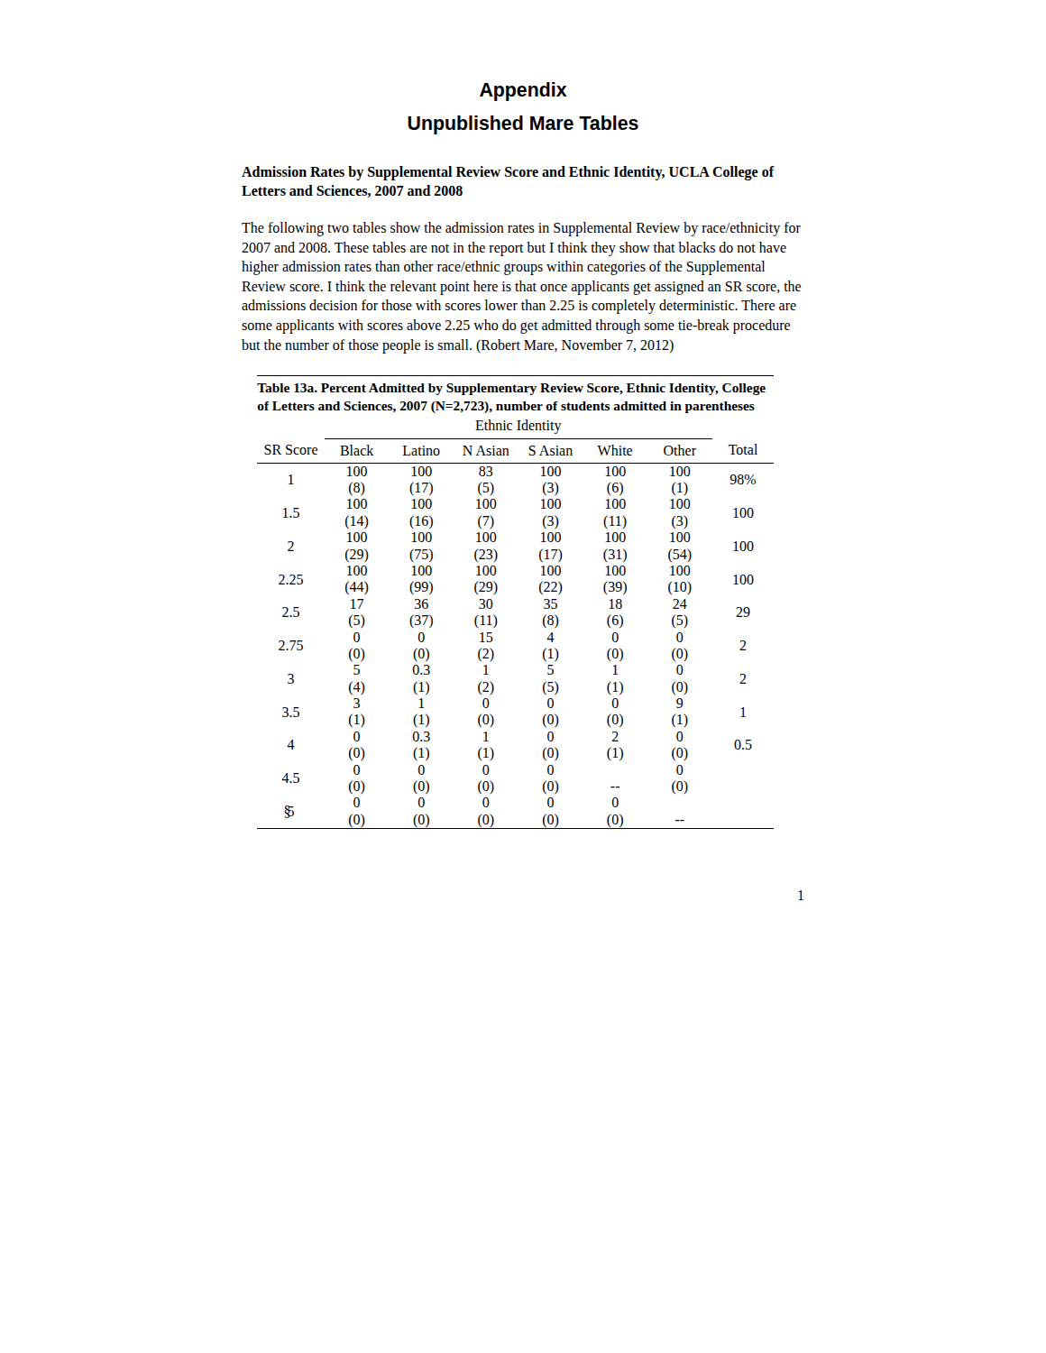Appendix
Unpublished Mare Tables
Admission Rates by Supplemental Review Score and Ethnic Identity, UCLA College of Letters and Sciences, 2007 and 2008
The following two tables show the admission rates in Supplemental Review by race/ethnicity for 2007 and 2008. These tables are not in the report but I think they show that blacks do not have higher admission rates than other race/ethnic groups within categories of the Supplemental Review score. I think the relevant point here is that once applicants get assigned an SR score, the admissions decision for those with scores lower than 2.25 is completely deterministic. There are some applicants with scores above 2.25 who do get admitted through some tie-break procedure but the number of those people is small. (Robert Mare, November 7, 2012)
Table 13a. Percent Admitted by Supplementary Review Score, Ethnic Identity, College of Letters and Sciences, 2007 (N=2,723), number of students admitted in parentheses
| | Ethnic Identity | |
| SR Score | Black | Latino | N Asian | S Asian | White | Other | Total |
| 1 | 100 (8) | 100 (17) | 83 (5) | 100 (3) | 100 (6) | 100 (1) | 98% |
| 1.5 | 100 (14) | 100 (16) | 100 (7) | 100 (3) | 100 (11) | 100 (3) | 100 |
| 2 | 100 (29) | 100 (75) | 100 (23) | 100 (17) | 100 (31) | 100 (54) | 100 |
| 2.25 | 100 (44) | 100 (99) | 100 (29) | 100 (22) | 100 (39) | 100 (10) | 100 |
| 2.5 | 17 (5) | 36 (37) | 30 (11) | 35 (8) | 18 (6) | 24 (5) | 29 |
| 2.75 | 0 (0) | 0 (0) | 15 (2) | 4 (1) | 0 (0) | 0 (0) | 2 |
| 3 | 5 (4) | 0.3 (1) | 1 (2) | 5 (5) | 1 (1) | 0 (0) | 2 |
| 3.5 | 3 (1) | 1 (1) | 0 (0) | 0 (0) | 0 (0) | 9 (1) | 1 |
| 4 | 0 (0) | 0.3 (1) | 1 (1) | 0 (0) | 2 (1) | 0 (0) | 0.5 |
| 4.5 | 0 (0) | 0 (0) | 0 (0) | 0 (0) | -- | 0 (0) | |
| § 5 | 0 (0) | 0 (0) | 0 (0) | 0 (0) | 0 (0) | -- | |
1